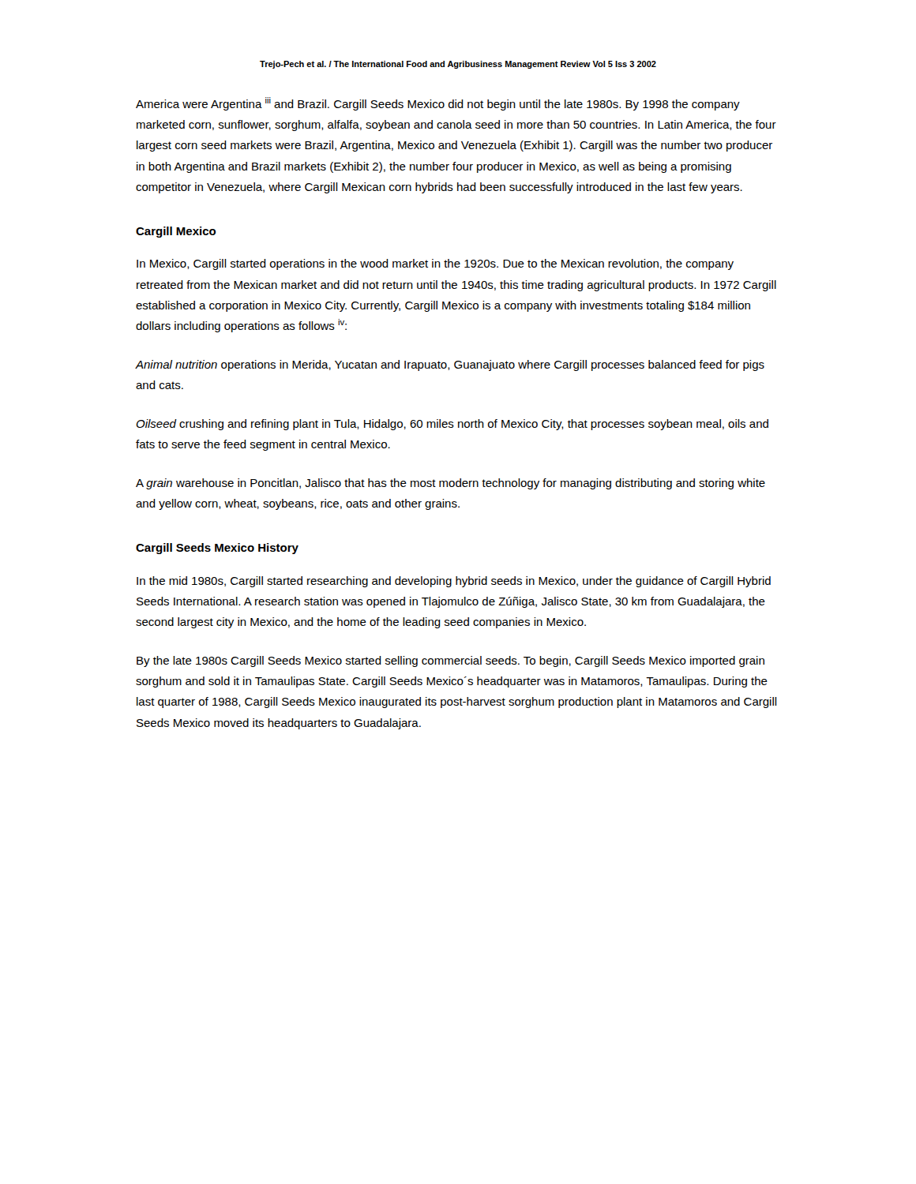Trejo-Pech et al. / The International Food and Agribusiness Management Review Vol 5 Iss 3 2002
America were Argentina iii and Brazil. Cargill Seeds Mexico did not begin until the late 1980s. By 1998 the company marketed corn, sunflower, sorghum, alfalfa, soybean and canola seed in more than 50 countries. In Latin America, the four largest corn seed markets were Brazil, Argentina, Mexico and Venezuela (Exhibit 1). Cargill was the number two producer in both Argentina and Brazil markets (Exhibit 2), the number four producer in Mexico, as well as being a promising competitor in Venezuela, where Cargill Mexican corn hybrids had been successfully introduced in the last few years.
Cargill Mexico
In Mexico, Cargill started operations in the wood market in the 1920s. Due to the Mexican revolution, the company retreated from the Mexican market and did not return until the 1940s, this time trading agricultural products. In 1972 Cargill established a corporation in Mexico City. Currently, Cargill Mexico is a company with investments totaling $184 million dollars including operations as follows iv:
Animal nutrition operations in Merida, Yucatan and Irapuato, Guanajuato where Cargill processes balanced feed for pigs and cats.
Oilseed crushing and refining plant in Tula, Hidalgo, 60 miles north of Mexico City, that processes soybean meal, oils and fats to serve the feed segment in central Mexico.
A grain warehouse in Poncitlan, Jalisco that has the most modern technology for managing distributing and storing white and yellow corn, wheat, soybeans, rice, oats and other grains.
Cargill Seeds Mexico History
In the mid 1980s, Cargill started researching and developing hybrid seeds in Mexico, under the guidance of Cargill Hybrid Seeds International. A research station was opened in Tlajomulco de Zúñiga, Jalisco State, 30 km from Guadalajara, the second largest city in Mexico, and the home of the leading seed companies in Mexico.
By the late 1980s Cargill Seeds Mexico started selling commercial seeds. To begin, Cargill Seeds Mexico imported grain sorghum and sold it in Tamaulipas State. Cargill Seeds Mexico´s headquarter was in Matamoros, Tamaulipas. During the last quarter of 1988, Cargill Seeds Mexico inaugurated its post-harvest sorghum production plant in Matamoros and Cargill Seeds Mexico moved its headquarters to Guadalajara.